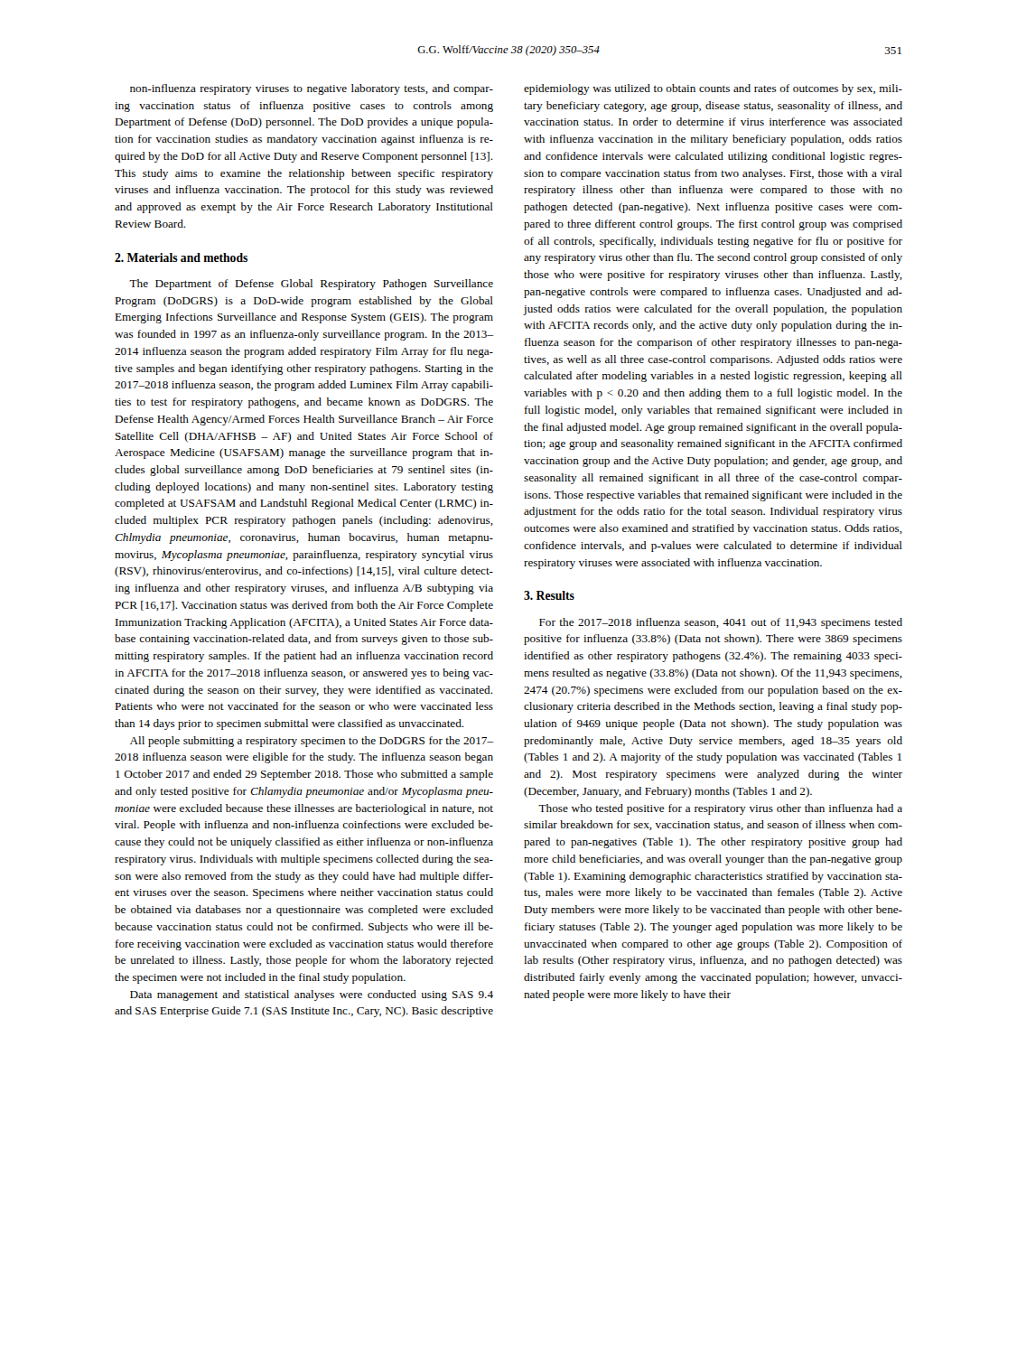G.G. Wolff/Vaccine 38 (2020) 350–354
351
non-influenza respiratory viruses to negative laboratory tests, and comparing vaccination status of influenza positive cases to controls among Department of Defense (DoD) personnel. The DoD provides a unique population for vaccination studies as mandatory vaccination against influenza is required by the DoD for all Active Duty and Reserve Component personnel [13]. This study aims to examine the relationship between specific respiratory viruses and influenza vaccination. The protocol for this study was reviewed and approved as exempt by the Air Force Research Laboratory Institutional Review Board.
2. Materials and methods
The Department of Defense Global Respiratory Pathogen Surveillance Program (DoDGRS) is a DoD-wide program established by the Global Emerging Infections Surveillance and Response System (GEIS). The program was founded in 1997 as an influenza-only surveillance program. In the 2013–2014 influenza season the program added respiratory Film Array for flu negative samples and began identifying other respiratory pathogens. Starting in the 2017–2018 influenza season, the program added Luminex Film Array capabilities to test for respiratory pathogens, and became known as DoDGRS. The Defense Health Agency/Armed Forces Health Surveillance Branch – Air Force Satellite Cell (DHA/AFHSB – AF) and United States Air Force School of Aerospace Medicine (USAFSAM) manage the surveillance program that includes global surveillance among DoD beneficiaries at 79 sentinel sites (including deployed locations) and many non-sentinel sites. Laboratory testing completed at USAFSAM and Landstuhl Regional Medical Center (LRMC) included multiplex PCR respiratory pathogen panels (including: adenovirus, Chlmydia pneumoniae, coronavirus, human bocavirus, human metapnumovirus, Mycoplasma pneumoniae, parainfluenza, respiratory syncytial virus (RSV), rhinovirus/enterovirus, and co-infections) [14,15], viral culture detecting influenza and other respiratory viruses, and influenza A/B subtyping via PCR [16,17]. Vaccination status was derived from both the Air Force Complete Immunization Tracking Application (AFCITA), a United States Air Force database containing vaccination-related data, and from surveys given to those submitting respiratory samples. If the patient had an influenza vaccination record in AFCITA for the 2017–2018 influenza season, or answered yes to being vaccinated during the season on their survey, they were identified as vaccinated. Patients who were not vaccinated for the season or who were vaccinated less than 14 days prior to specimen submittal were classified as unvaccinated.
All people submitting a respiratory specimen to the DoDGRS for the 2017–2018 influenza season were eligible for the study. The influenza season began 1 October 2017 and ended 29 September 2018. Those who submitted a sample and only tested positive for Chlamydia pneumoniae and/or Mycoplasma pneumoniae were excluded because these illnesses are bacteriological in nature, not viral. People with influenza and non-influenza coinfections were excluded because they could not be uniquely classified as either influenza or non-influenza respiratory virus. Individuals with multiple specimens collected during the season were also removed from the study as they could have had multiple different viruses over the season. Specimens where neither vaccination status could be obtained via databases nor a questionnaire was completed were excluded because vaccination status could not be confirmed. Subjects who were ill before receiving vaccination were excluded as vaccination status would therefore be unrelated to illness. Lastly, those people for whom the laboratory rejected the specimen were not included in the final study population.
Data management and statistical analyses were conducted using SAS 9.4 and SAS Enterprise Guide 7.1 (SAS Institute Inc., Cary, NC). Basic descriptive epidemiology was utilized to obtain counts and rates of outcomes by sex, military beneficiary category, age group, disease status, seasonality of illness, and vaccination status. In order to determine if virus interference was associated with influenza vaccination in the military beneficiary population, odds ratios and confidence intervals were calculated utilizing conditional logistic regression to compare vaccination status from two analyses. First, those with a viral respiratory illness other than influenza were compared to those with no pathogen detected (pan-negative). Next influenza positive cases were compared to three different control groups. The first control group was comprised of all controls, specifically, individuals testing negative for flu or positive for any respiratory virus other than flu. The second control group consisted of only those who were positive for respiratory viruses other than influenza. Lastly, pan-negative controls were compared to influenza cases. Unadjusted and adjusted odds ratios were calculated for the overall population, the population with AFCITA records only, and the active duty only population during the influenza season for the comparison of other respiratory illnesses to pan-negatives, as well as all three case-control comparisons. Adjusted odds ratios were calculated after modeling variables in a nested logistic regression, keeping all variables with p < 0.20 and then adding them to a full logistic model. In the full logistic model, only variables that remained significant were included in the final adjusted model. Age group remained significant in the overall population; age group and seasonality remained significant in the AFCITA confirmed vaccination group and the Active Duty population; and gender, age group, and seasonality all remained significant in all three of the case-control comparisons. Those respective variables that remained significant were included in the adjustment for the odds ratio for the total season. Individual respiratory virus outcomes were also examined and stratified by vaccination status. Odds ratios, confidence intervals, and p-values were calculated to determine if individual respiratory viruses were associated with influenza vaccination.
3. Results
For the 2017–2018 influenza season, 4041 out of 11,943 specimens tested positive for influenza (33.8%) (Data not shown). There were 3869 specimens identified as other respiratory pathogens (32.4%). The remaining 4033 specimens resulted as negative (33.8%) (Data not shown). Of the 11,943 specimens, 2474 (20.7%) specimens were excluded from our population based on the exclusionary criteria described in the Methods section, leaving a final study population of 9469 unique people (Data not shown). The study population was predominantly male, Active Duty service members, aged 18–35 years old (Tables 1 and 2). A majority of the study population was vaccinated (Tables 1 and 2). Most respiratory specimens were analyzed during the winter (December, January, and February) months (Tables 1 and 2).
Those who tested positive for a respiratory virus other than influenza had a similar breakdown for sex, vaccination status, and season of illness when compared to pan-negatives (Table 1). The other respiratory positive group had more child beneficiaries, and was overall younger than the pan-negative group (Table 1). Examining demographic characteristics stratified by vaccination status, males were more likely to be vaccinated than females (Table 2). Active Duty members were more likely to be vaccinated than people with other beneficiary statuses (Table 2). The younger aged population was more likely to be unvaccinated when compared to other age groups (Table 2). Composition of lab results (Other respiratory virus, influenza, and no pathogen detected) was distributed fairly evenly among the vaccinated population; however, unvaccinated people were more likely to have their